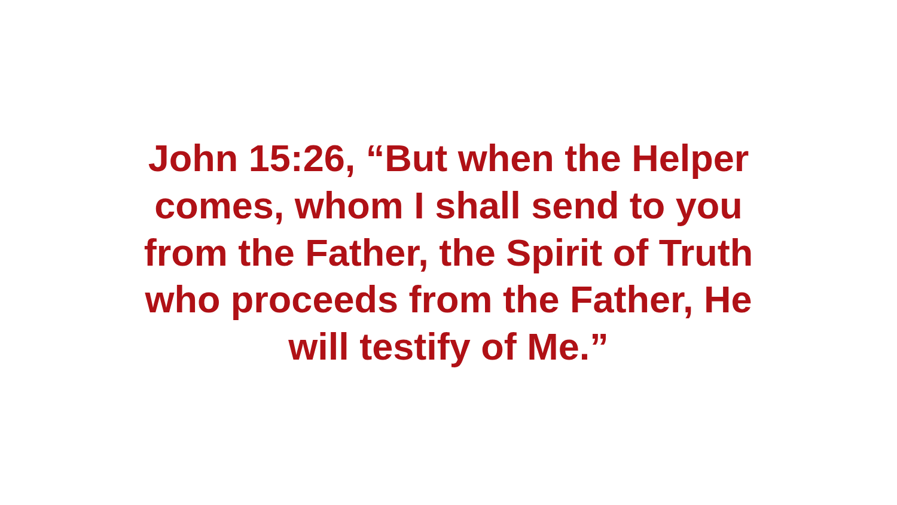John 15:26, “But when the Helper comes, whom I shall send to you from the Father, the Spirit of Truth who proceeds from the Father, He will testify of Me.”